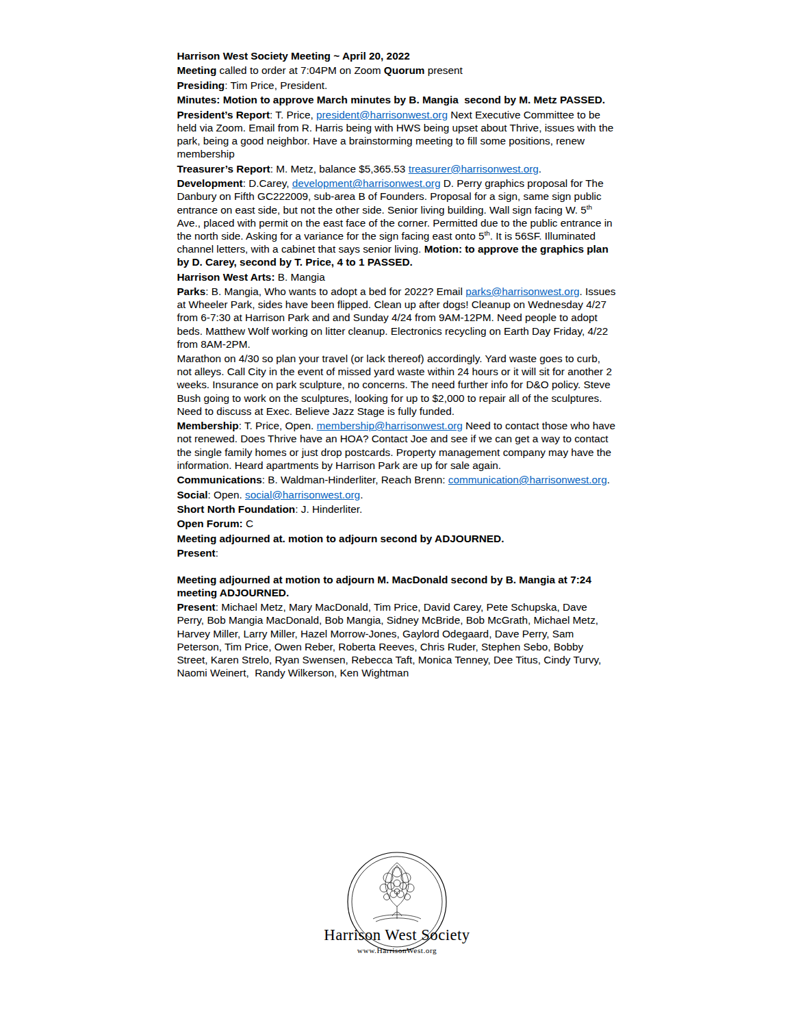Harrison West Society Meeting ~ April 20, 2022
Meeting called to order at 7:04PM on Zoom Quorum present
Presiding: Tim Price, President.
Minutes: Motion to approve March minutes by B. Mangia second by M. Metz PASSED.
President’s Report: T. Price, president@harrisonwest.org Next Executive Committee to be held via Zoom. Email from R. Harris being with HWS being upset about Thrive, issues with the park, being a good neighbor. Have a brainstorming meeting to fill some positions, renew membership
Treasurer’s Report: M. Metz, balance $5,365.53 treasurer@harrisonwest.org.
Development: D.Carey, development@harrisonwest.org D. Perry graphics proposal for The Danbury on Fifth GC222009, sub-area B of Founders. Proposal for a sign, same sign public entrance on east side, but not the other side. Senior living building. Wall sign facing W. 5th Ave., placed with permit on the east face of the corner. Permitted due to the public entrance in the north side. Asking for a variance for the sign facing east onto 5th. It is 56SF. Illuminated channel letters, with a cabinet that says senior living. Motion: to approve the graphics plan by D. Carey, second by T. Price, 4 to 1 PASSED.
Harrison West Arts: B. Mangia
Parks: B. Mangia, Who wants to adopt a bed for 2022? Email parks@harrisonwest.org. Issues at Wheeler Park, sides have been flipped. Clean up after dogs! Cleanup on Wednesday 4/27 from 6-7:30 at Harrison Park and and Sunday 4/24 from 9AM-12PM. Need people to adopt beds. Matthew Wolf working on litter cleanup. Electronics recycling on Earth Day Friday, 4/22 from 8AM-2PM.
Marathon on 4/30 so plan your travel (or lack thereof) accordingly. Yard waste goes to curb, not alleys. Call City in the event of missed yard waste within 24 hours or it will sit for another 2 weeks. Insurance on park sculpture, no concerns. The need further info for D&O policy. Steve Bush going to work on the sculptures, looking for up to $2,000 to repair all of the sculptures. Need to discuss at Exec. Believe Jazz Stage is fully funded.
Membership: T. Price, Open. membership@harrisonwest.org Need to contact those who have not renewed. Does Thrive have an HOA? Contact Joe and see if we can get a way to contact the single family homes or just drop postcards. Property management company may have the information. Heard apartments by Harrison Park are up for sale again.
Communications: B. Waldman-Hinderliter, Reach Brenn: communication@harrisonwest.org.
Social: Open. social@harrisonwest.org.
Short North Foundation: J. Hinderliter.
Open Forum: C
Meeting adjourned at. motion to adjourn second by ADJOURNED.
Present:
Meeting adjourned at motion to adjourn M. MacDonald second by B. Mangia at 7:24 meeting ADJOURNED.
Present: Michael Metz, Mary MacDonald, Tim Price, David Carey, Pete Schupska, Dave Perry, Bob Mangia MacDonald, Bob Mangia, Sidney McBride, Bob McGrath, Michael Metz, Harvey Miller, Larry Miller, Hazel Morrow-Jones, Gaylord Odegaard, Dave Perry, Sam Peterson, Tim Price, Owen Reber, Roberta Reeves, Chris Ruder, Stephen Sebo, Bobby Street, Karen Strelo, Ryan Swensen, Rebecca Taft, Monica Tenney, Dee Titus, Cindy Turvy, Naomi Weinert, Randy Wilkerson, Ken Wightman
Harrison West Society
www.HarrisonWest.org